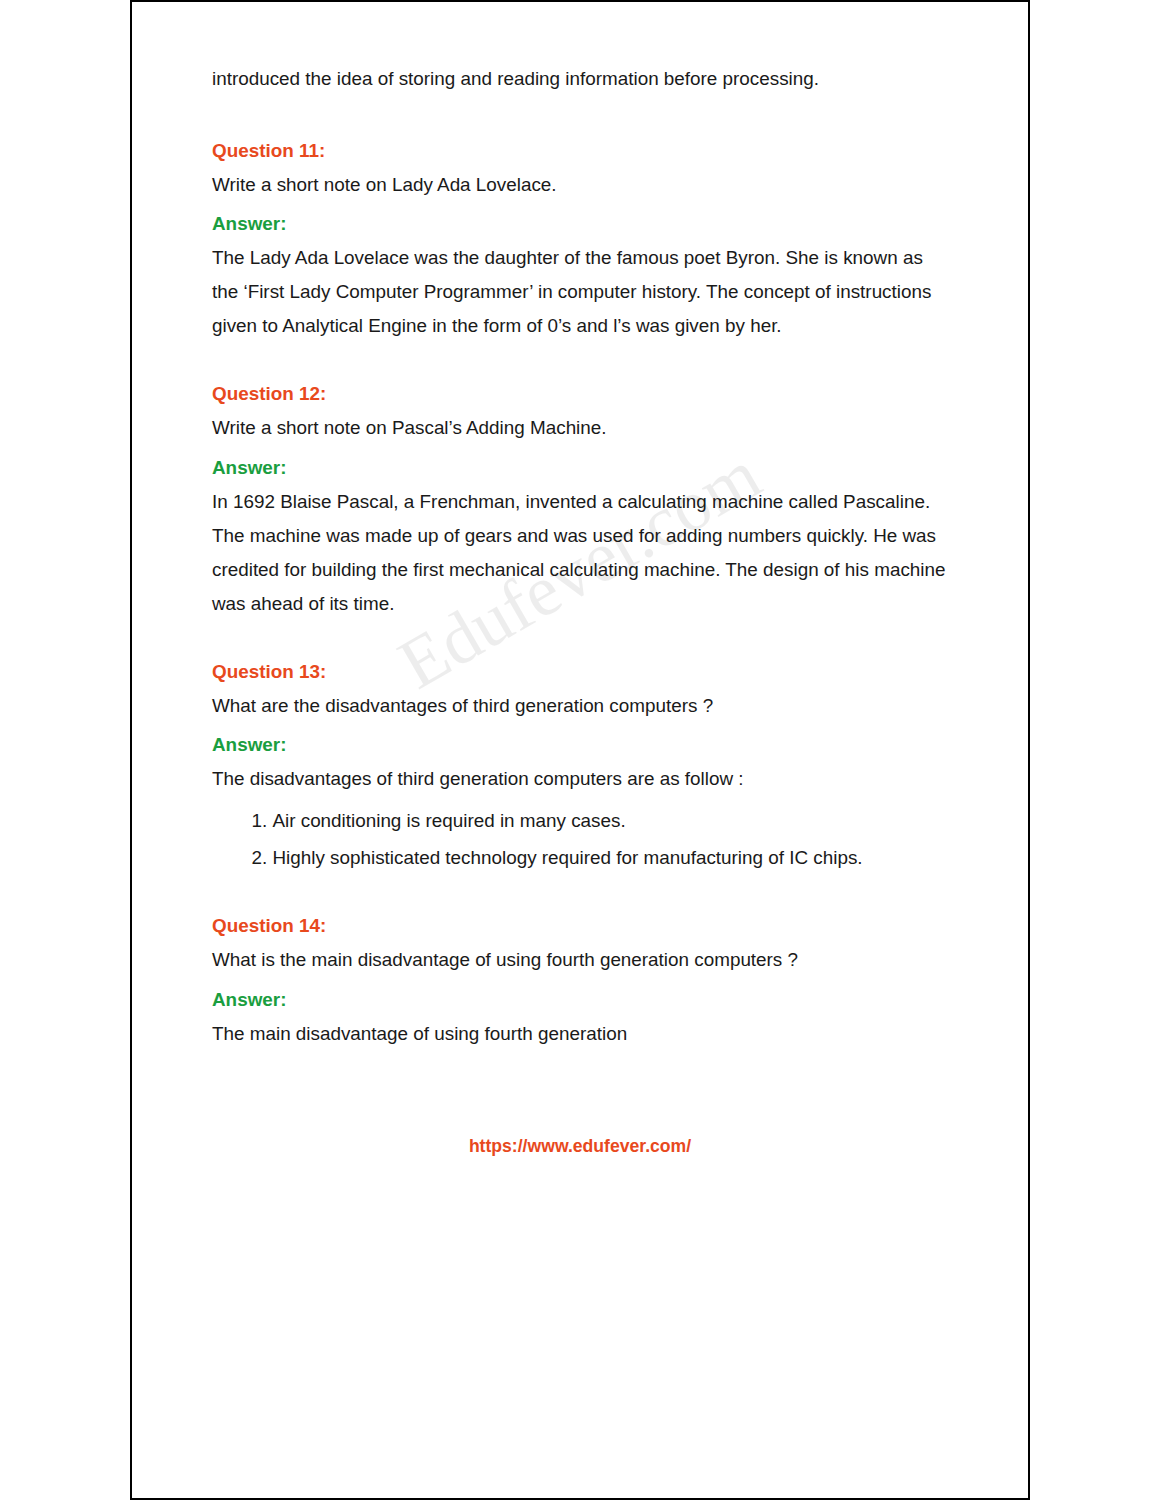Edufever.com
introduced the idea of storing and reading information before processing.
Question 11:
Write a short note on Lady Ada Lovelace.
Answer:
The Lady Ada Lovelace was the daughter of the famous poet Byron. She is known as the ‘First Lady Computer Programmer’ in computer history. The concept of instructions given to Analytical Engine in the form of 0’s and l’s was given by her.
Question 12:
Write a short note on Pascal’s Adding Machine.
Answer:
In 1692 Blaise Pascal, a Frenchman, invented a calculating machine called Pascaline. The machine was made up of gears and was used for adding numbers quickly. He was credited for building the first mechanical calculating machine. The design of his machine was ahead of its time.
Question 13:
What are the disadvantages of third generation computers ?
Answer:
The disadvantages of third generation computers are as follow :
Air conditioning is required in many cases.
Highly sophisticated technology required for manufacturing of IC chips.
Question 14:
What is the main disadvantage of using fourth generation computers ?
Answer:
The main disadvantage of using fourth generation
https://www.edufever.com/